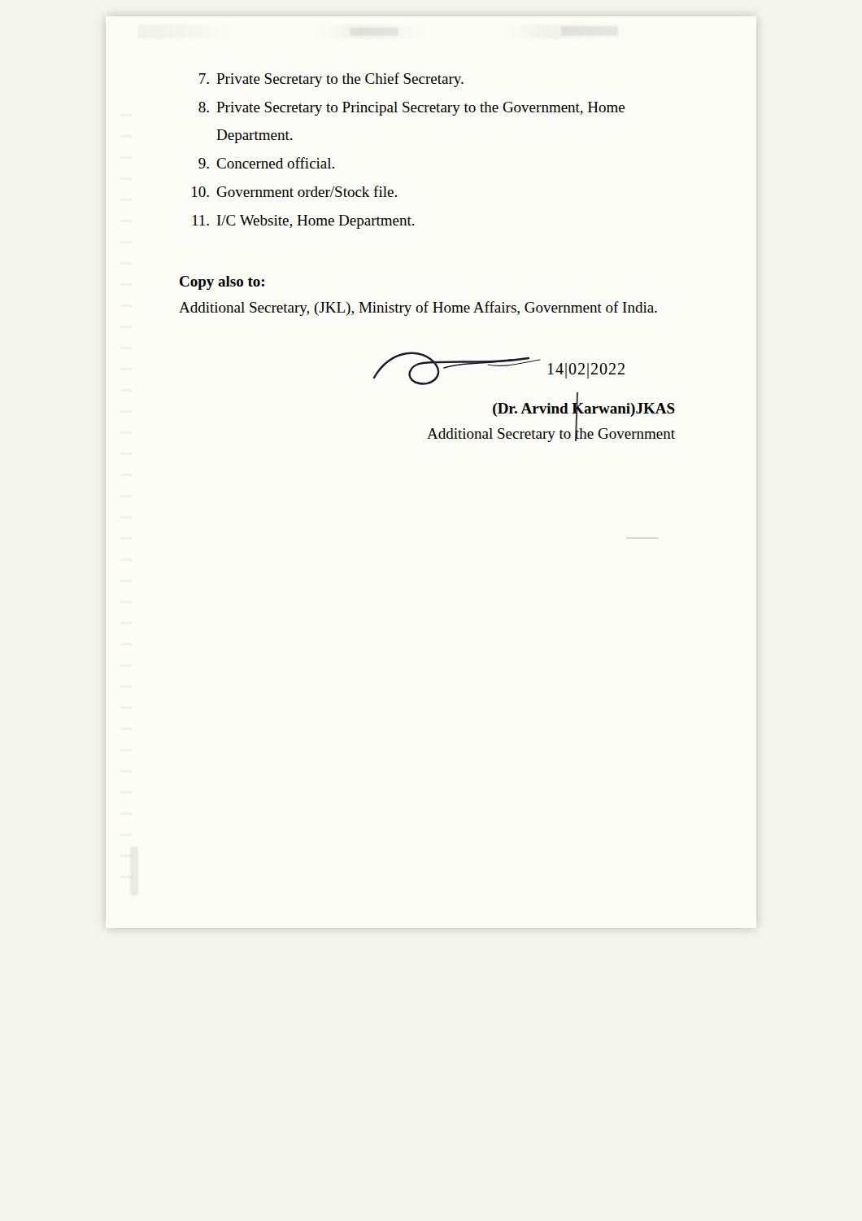7. Private Secretary to the Chief Secretary.
8. Private Secretary to Principal Secretary to the Government, Home Department.
9. Concerned official.
10. Government order/Stock file.
11. I/C Website, Home Department.
Copy also to: Additional Secretary, (JKL), Ministry of Home Affairs, Government of India.
14|02|2022
(Dr. Arvind Karwani)JKAS
Additional Secretary to the Government